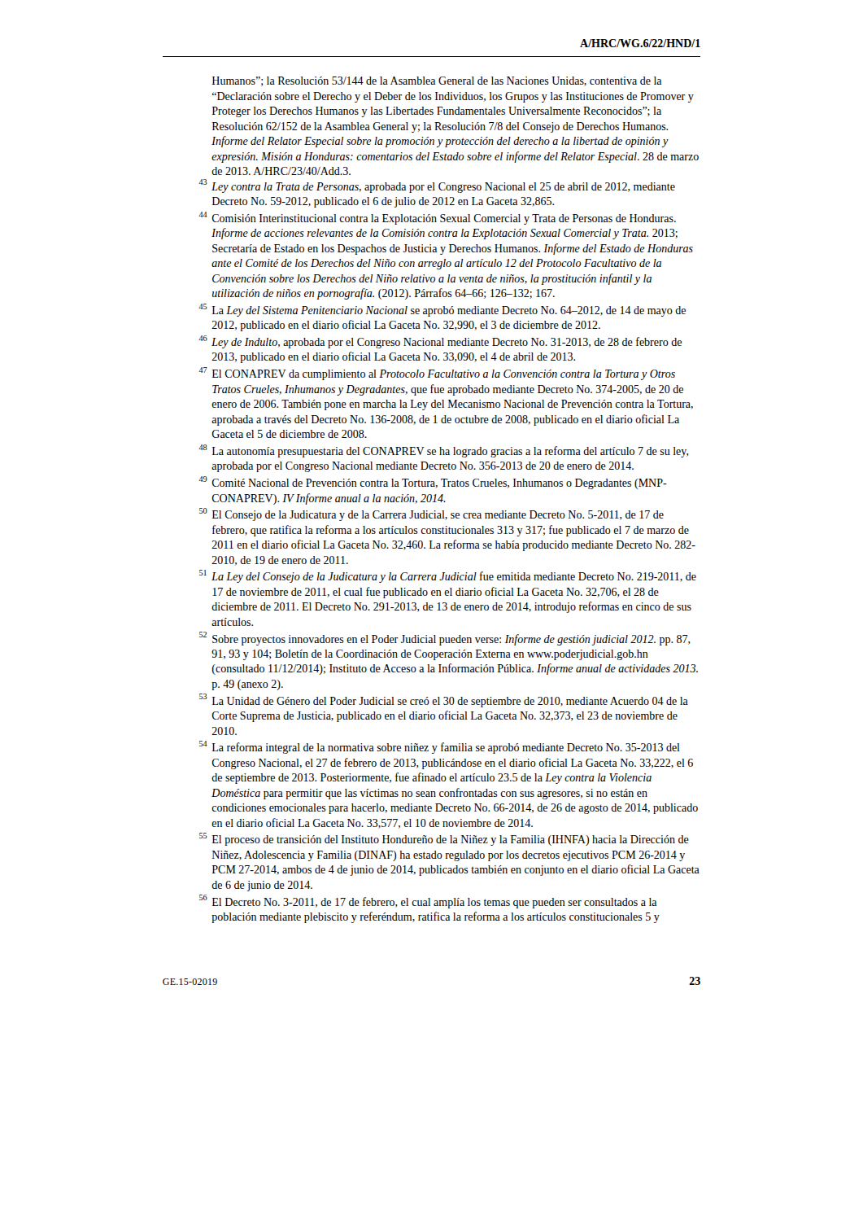A/HRC/WG.6/22/HND/1
Humanos”; la Resolución 53/144 de la Asamblea General de las Naciones Unidas, contentiva de la “Declaración sobre el Derecho y el Deber de los Individuos, los Grupos y las Instituciones de Promover y Proteger los Derechos Humanos y las Libertades Fundamentales Universalmente Reconocidos”; la Resolución 62/152 de la Asamblea General y; la Resolución 7/8 del Consejo de Derechos Humanos. Informe del Relator Especial sobre la promoción y protección del derecho a la libertad de opinión y expresión. Misión a Honduras: comentarios del Estado sobre el informe del Relator Especial. 28 de marzo de 2013. A/HRC/23/40/Add.3.
43 Ley contra la Trata de Personas, aprobada por el Congreso Nacional el 25 de abril de 2012, mediante Decreto No. 59-2012, publicado el 6 de julio de 2012 en La Gaceta 32,865.
44 Comisión Interinstitucional contra la Explotación Sexual Comercial y Trata de Personas de Honduras. Informe de acciones relevantes de la Comisión contra la Explotación Sexual Comercial y Trata. 2013; Secretaría de Estado en los Despachos de Justicia y Derechos Humanos. Informe del Estado de Honduras ante el Comité de los Derechos del Niño con arreglo al artículo 12 del Protocolo Facultativo de la Convención sobre los Derechos del Niño relativo a la venta de niños, la prostitución infantil y la utilización de niños en pornografía. (2012). Párrafos 64–66; 126–132; 167.
45 La Ley del Sistema Penitenciario Nacional se aprobó mediante Decreto No. 64–2012, de 14 de mayo de 2012, publicado en el diario oficial La Gaceta No. 32,990, el 3 de diciembre de 2012.
46 Ley de Indulto, aprobada por el Congreso Nacional mediante Decreto No. 31-2013, de 28 de febrero de 2013, publicado en el diario oficial La Gaceta No. 33,090, el 4 de abril de 2013.
47 El CONAPREV da cumplimiento al Protocolo Facultativo a la Convención contra la Tortura y Otros Tratos Crueles, Inhumanos y Degradantes, que fue aprobado mediante Decreto No. 374-2005, de 20 de enero de 2006. También pone en marcha la Ley del Mecanismo Nacional de Prevención contra la Tortura, aprobada a través del Decreto No. 136-2008, de 1 de octubre de 2008, publicado en el diario oficial La Gaceta el 5 de diciembre de 2008.
48 La autonomía presupuestaria del CONAPREV se ha logrado gracias a la reforma del artículo 7 de su ley, aprobada por el Congreso Nacional mediante Decreto No. 356-2013 de 20 de enero de 2014.
49 Comité Nacional de Prevención contra la Tortura, Tratos Crueles, Inhumanos o Degradantes (MNP-CONAPREV). IV Informe anual a la nación, 2014.
50 El Consejo de la Judicatura y de la Carrera Judicial, se crea mediante Decreto No. 5-2011, de 17 de febrero, que ratifica la reforma a los artículos constitucionales 313 y 317; fue publicado el 7 de marzo de 2011 en el diario oficial La Gaceta No. 32,460. La reforma se había producido mediante Decreto No. 282-2010, de 19 de enero de 2011.
51 La Ley del Consejo de la Judicatura y la Carrera Judicial fue emitida mediante Decreto No. 219-2011, de 17 de noviembre de 2011, el cual fue publicado en el diario oficial La Gaceta No. 32,706, el 28 de diciembre de 2011. El Decreto No. 291-2013, de 13 de enero de 2014, introdujo reformas en cinco de sus artículos.
52 Sobre proyectos innovadores en el Poder Judicial pueden verse: Informe de gestión judicial 2012. pp. 87, 91, 93 y 104; Boletín de la Coordinación de Cooperación Externa en www.poderjudicial.gob.hn (consultado 11/12/2014); Instituto de Acceso a la Información Pública. Informe anual de actividades 2013. p. 49 (anexo 2).
53 La Unidad de Género del Poder Judicial se creó el 30 de septiembre de 2010, mediante Acuerdo 04 de la Corte Suprema de Justicia, publicado en el diario oficial La Gaceta No. 32,373, el 23 de noviembre de 2010.
54 La reforma integral de la normativa sobre niñez y familia se aprobó mediante Decreto No. 35-2013 del Congreso Nacional, el 27 de febrero de 2013, publicándose en el diario oficial La Gaceta No. 33,222, el 6 de septiembre de 2013. Posteriormente, fue afinado el artículo 23.5 de la Ley contra la Violencia Doméstica para permitir que las víctimas no sean confrontadas con sus agresores, si no están en condiciones emocionales para hacerlo, mediante Decreto No. 66-2014, de 26 de agosto de 2014, publicado en el diario oficial La Gaceta No. 33,577, el 10 de noviembre de 2014.
55 El proceso de transición del Instituto Hondureño de la Niñez y la Familia (IHNFA) hacia la Dirección de Niñez, Adolescencia y Familia (DINAF) ha estado regulado por los decretos ejecutivos PCM 26-2014 y PCM 27-2014, ambos de 4 de junio de 2014, publicados también en conjunto en el diario oficial La Gaceta de 6 de junio de 2014.
56 El Decreto No. 3-2011, de 17 de febrero, el cual amplía los temas que pueden ser consultados a la población mediante plebiscito y referéndum, ratifica la reforma a los artículos constitucionales 5 y
GE.15-02019
23